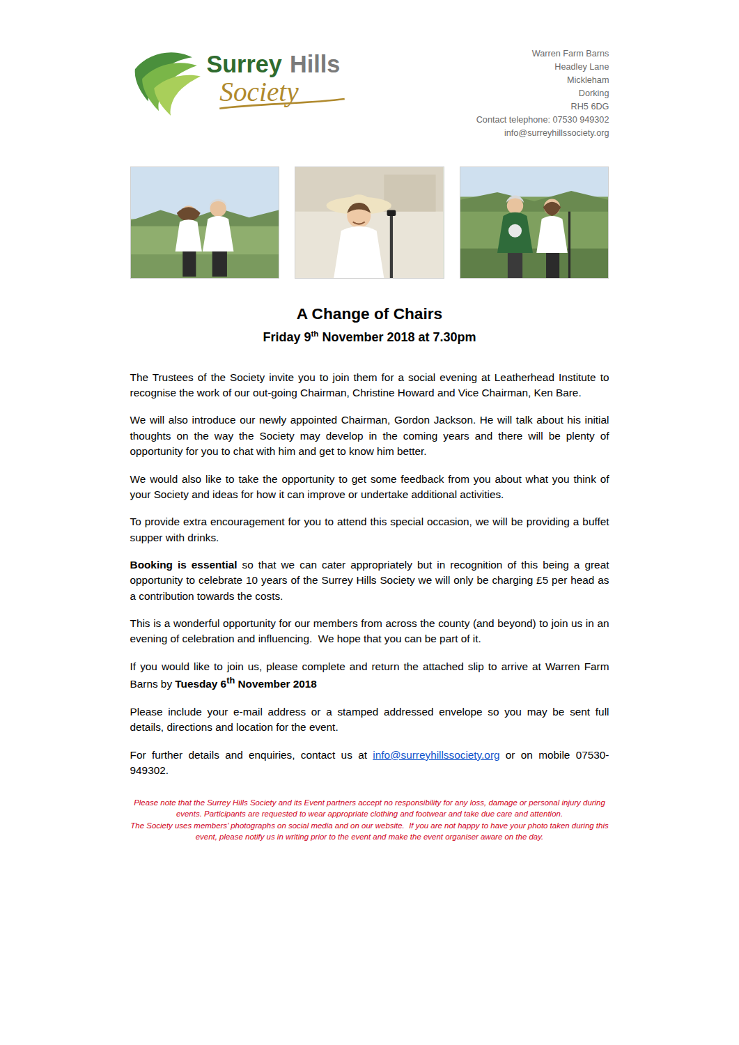Surrey Hills Society
Warren Farm Barns
Headley Lane
Mickleham
Dorking
RH5 6DG
Contact telephone: 07530 949302
info@surreyhillssociety.org
A Change of Chairs
Friday 9th November 2018 at 7.30pm
The Trustees of the Society invite you to join them for a social evening at Leatherhead Institute to recognise the work of our out-going Chairman, Christine Howard and Vice Chairman, Ken Bare.
We will also introduce our newly appointed Chairman, Gordon Jackson. He will talk about his initial thoughts on the way the Society may develop in the coming years and there will be plenty of opportunity for you to chat with him and get to know him better.
We would also like to take the opportunity to get some feedback from you about what you think of your Society and ideas for how it can improve or undertake additional activities.
To provide extra encouragement for you to attend this special occasion, we will be providing a buffet supper with drinks.
Booking is essential so that we can cater appropriately but in recognition of this being a great opportunity to celebrate 10 years of the Surrey Hills Society we will only be charging £5 per head as a contribution towards the costs.
This is a wonderful opportunity for our members from across the county (and beyond) to join us in an evening of celebration and influencing. We hope that you can be part of it.
If you would like to join us, please complete and return the attached slip to arrive at Warren Farm Barns by Tuesday 6th November 2018
Please include your e-mail address or a stamped addressed envelope so you may be sent full details, directions and location for the event.
For further details and enquiries, contact us at info@surreyhillssociety.org or on mobile 07530-949302.
Please note that the Surrey Hills Society and its Event partners accept no responsibility for any loss, damage or personal injury during events. Participants are requested to wear appropriate clothing and footwear and take due care and attention.
The Society uses members’ photographs on social media and on our website. If you are not happy to have your photo taken during this event, please notify us in writing prior to the event and make the event organiser aware on the day.